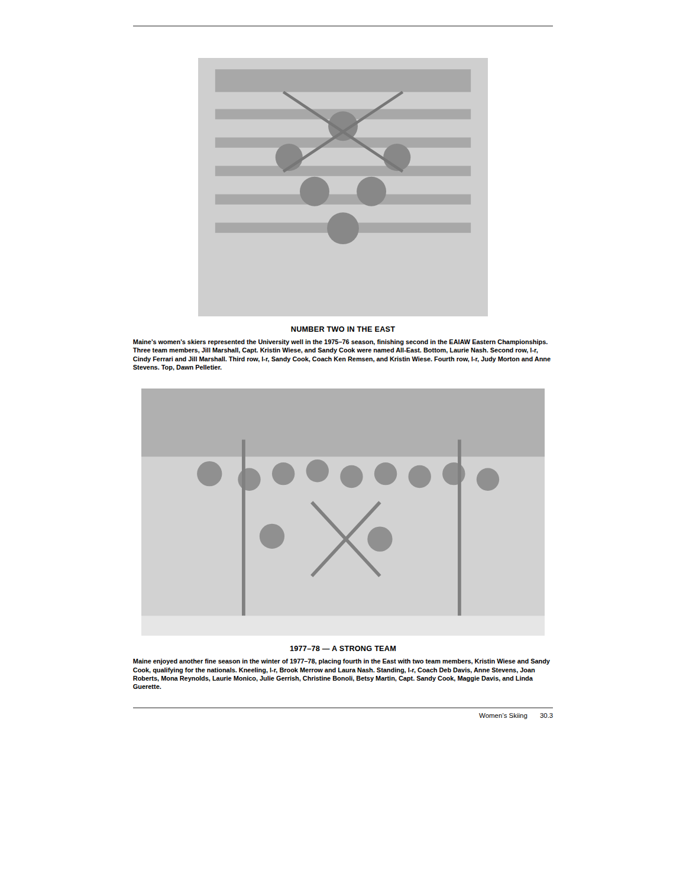NUMBER TWO IN THE EAST
Maine’s women’s skiers represented the University well in the 1975–76 season, finishing second in the EAIAW Eastern Championships. Three team members, Jill Marshall, Capt. Kristin Wiese, and Sandy Cook were named All-East. Bottom, Laurie Nash. Second row, l-r, Cindy Ferrari and Jill Marshall. Third row, l-r, Sandy Cook, Coach Ken Remsen, and Kristin Wiese. Fourth row, l-r, Judy Morton and Anne Stevens. Top, Dawn Pelletier.
1977–78 — A STRONG TEAM
Maine enjoyed another fine season in the winter of 1977–78, placing fourth in the East with two team members, Kristin Wiese and Sandy Cook, qualifying for the nationals. Kneeling, l-r, Brook Merrow and Laura Nash. Standing, l-r, Coach Deb Davis, Anne Stevens, Joan Roberts, Mona Reynolds, Laurie Monico, Julie Gerrish, Christine Bonoli, Betsy Martin, Capt. Sandy Cook, Maggie Davis, and Linda Guerette.
Women’s Skiing 30.3